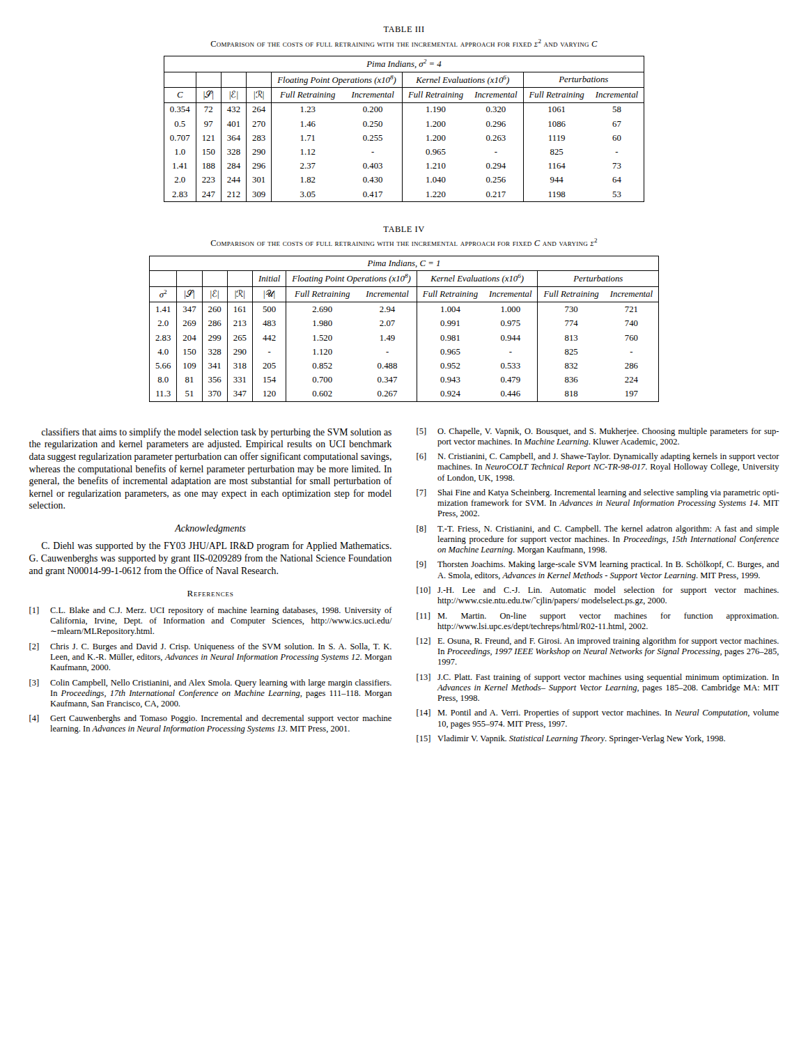TABLE III
Comparison of the costs of full retraining with the incremental approach for fixed σ2 and varying C
| Pima Indians , σ 2 = 4 |
| | | | | Floating Point Operations (x10 8 ) | Kernel Evaluations (x10 6 ) | Perturbations |
| C | /𝒮/ | /ℰ/ | /ℛ/ | Full Retraining | Incremental | Full Retraining | Incremental | Full Retraining | Incremental |
| 0.354 | 72 | 432 | 264 | 1.23 | 0.200 | 1.190 | 0.320 | 1061 | 58 |
| 0.5 | 97 | 401 | 270 | 1.46 | 0.250 | 1.200 | 0.296 | 1086 | 67 |
| 0.707 | 121 | 364 | 283 | 1.71 | 0.255 | 1.200 | 0.263 | 1119 | 60 |
| 1.0 | 150 | 328 | 290 | 1.12 | - | 0.965 | - | 825 | - |
| 1.41 | 188 | 284 | 296 | 2.37 | 0.403 | 1.210 | 0.294 | 1164 | 73 |
| 2.0 | 223 | 244 | 301 | 1.82 | 0.430 | 1.040 | 0.256 | 944 | 64 |
| 2.83 | 247 | 212 | 309 | 3.05 | 0.417 | 1.220 | 0.217 | 1198 | 53 |
TABLE IV
Comparison of the costs of full retraining with the incremental approach for fixed C and varying σ2
| Pima Indians , C = 1 |
| | | | | Initial | Floating Point Operations (x10 8 ) | Kernel Evaluations (x10 6 ) | Perturbations |
| σ 2 | /𝒮/ | /ℰ/ | /ℛ/ | /𝒰/ | Full Retraining | Incremental | Full Retraining | Incremental | Full Retraining | Incremental |
| 1.41 | 347 | 260 | 161 | 500 | 2.690 | 2.94 | 1.004 | 1.000 | 730 | 721 |
| 2.0 | 269 | 286 | 213 | 483 | 1.980 | 2.07 | 0.991 | 0.975 | 774 | 740 |
| 2.83 | 204 | 299 | 265 | 442 | 1.520 | 1.49 | 0.981 | 0.944 | 813 | 760 |
| 4.0 | 150 | 328 | 290 | - | 1.120 | - | 0.965 | - | 825 | - |
| 5.66 | 109 | 341 | 318 | 205 | 0.852 | 0.488 | 0.952 | 0.533 | 832 | 286 |
| 8.0 | 81 | 356 | 331 | 154 | 0.700 | 0.347 | 0.943 | 0.479 | 836 | 224 |
| 11.3 | 51 | 370 | 347 | 120 | 0.602 | 0.267 | 0.924 | 0.446 | 818 | 197 |
classifiers that aims to simplify the model selection task by perturbing the SVM solution as the regularization and kernel parameters are adjusted. Empirical results on UCI benchmark data suggest regularization parameter perturbation can offer significant computational savings, whereas the computational benefits of kernel parameter perturbation may be more limited. In general, the benefits of incremental adaptation are most substantial for small perturbation of kernel or regularization parameters, as one may expect in each optimization step for model selection.
Acknowledgments
C. Diehl was supported by the FY03 JHU/APL IR&D program for Applied Mathematics. G. Cauwenberghs was supported by grant IIS-0209289 from the National Science Foundation and grant N00014-99-1-0612 from the Office of Naval Research.
References
C.L. Blake and C.J. Merz. UCI repository of machine learning databases, 1998. University of California, Irvine, Dept. of Information and Computer Sciences, http://www.ics.uci.edu/∼mlearn/MLRepository.html.
Chris J. C. Burges and David J. Crisp. Uniqueness of the SVM solution. In S. A. Solla, T. K. Leen, and K.-R. Müller, editors, Advances in Neural Information Processing Systems 12. Morgan Kaufmann, 2000.
Colin Campbell, Nello Cristianini, and Alex Smola. Query learning with large margin classifiers. In Proceedings, 17th International Conference on Machine Learning, pages 111–118. Morgan Kaufmann, San Francisco, CA, 2000.
Gert Cauwenberghs and Tomaso Poggio. Incremental and decremental support vector machine learning. In Advances in Neural Information Processing Systems 13. MIT Press, 2001.
O. Chapelle, V. Vapnik, O. Bousquet, and S. Mukherjee. Choosing multiple parameters for support vector machines. In Machine Learning. Kluwer Academic, 2002.
N. Cristianini, C. Campbell, and J. Shawe-Taylor. Dynamically adapting kernels in support vector machines. In NeuroCOLT Technical Report NC-TR-98-017. Royal Holloway College, University of London, UK, 1998.
Shai Fine and Katya Scheinberg. Incremental learning and selective sampling via parametric optimization framework for SVM. In Advances in Neural Information Processing Systems 14. MIT Press, 2002.
T.-T. Friess, N. Cristianini, and C. Campbell. The kernel adatron algorithm: A fast and simple learning procedure for support vector machines. In Proceedings, 15th International Conference on Machine Learning. Morgan Kaufmann, 1998.
Thorsten Joachims. Making large-scale SVM learning practical. In B. Schölkopf, C. Burges, and A. Smola, editors, Advances in Kernel Methods - Support Vector Learning. MIT Press, 1999.
J.-H. Lee and C.-J. Lin. Automatic model selection for support vector machines. http://www.csie.ntu.edu.tw/˜cjlin/papers/ modelselect.ps.gz, 2000.
M. Martin. On-line support vector machines for function approximation. http://www.lsi.upc.es/dept/techreps/html/R02-11.html, 2002.
E. Osuna, R. Freund, and F. Girosi. An improved training algorithm for support vector machines. In Proceedings, 1997 IEEE Workshop on Neural Networks for Signal Processing, pages 276–285, 1997.
J.C. Platt. Fast training of support vector machines using sequential minimum optimization. In Advances in Kernel Methods– Support Vector Learning, pages 185–208. Cambridge MA: MIT Press, 1998.
M. Pontil and A. Verri. Properties of support vector machines. In Neural Computation, volume 10, pages 955–974. MIT Press, 1997.
Vladimir V. Vapnik. Statistical Learning Theory. Springer-Verlag New York, 1998.